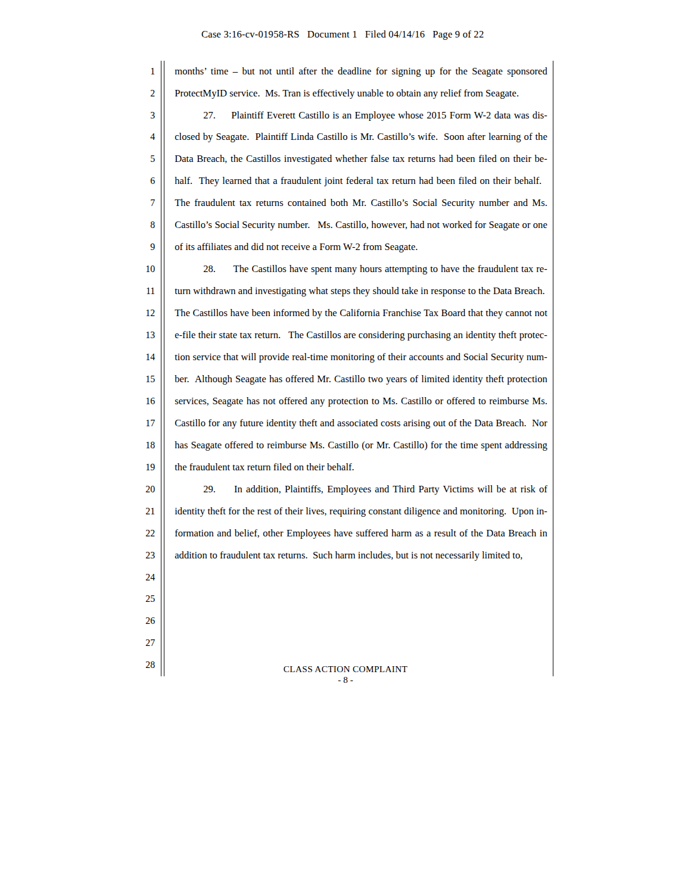Case 3:16-cv-01958-RS Document 1 Filed 04/14/16 Page 9 of 22
1
2
3
4
5
6
7
8
9
10
11
12
13
14
15
16
17
18
19
20
21
22
23
24
25
26
27
28
months’ time – but not until after the deadline for signing up for the Seagate sponsored ProtectMyID service. Ms. Tran is effectively unable to obtain any relief from Seagate.
27. Plaintiff Everett Castillo is an Employee whose 2015 Form W-2 data was disclosed by Seagate. Plaintiff Linda Castillo is Mr. Castillo’s wife. Soon after learning of the Data Breach, the Castillos investigated whether false tax returns had been filed on their behalf. They learned that a fraudulent joint federal tax return had been filed on their behalf. The fraudulent tax returns contained both Mr. Castillo’s Social Security number and Ms. Castillo’s Social Security number. Ms. Castillo, however, had not worked for Seagate or one of its affiliates and did not receive a Form W-2 from Seagate.
28. The Castillos have spent many hours attempting to have the fraudulent tax return withdrawn and investigating what steps they should take in response to the Data Breach. The Castillos have been informed by the California Franchise Tax Board that they cannot not e-file their state tax return. The Castillos are considering purchasing an identity theft protection service that will provide real-time monitoring of their accounts and Social Security number. Although Seagate has offered Mr. Castillo two years of limited identity theft protection services, Seagate has not offered any protection to Ms. Castillo or offered to reimburse Ms. Castillo for any future identity theft and associated costs arising out of the Data Breach. Nor has Seagate offered to reimburse Ms. Castillo (or Mr. Castillo) for the time spent addressing the fraudulent tax return filed on their behalf.
29. In addition, Plaintiffs, Employees and Third Party Victims will be at risk of identity theft for the rest of their lives, requiring constant diligence and monitoring. Upon information and belief, other Employees have suffered harm as a result of the Data Breach in addition to fraudulent tax returns. Such harm includes, but is not necessarily limited to,
CLASS ACTION COMPLAINT
- 8 -